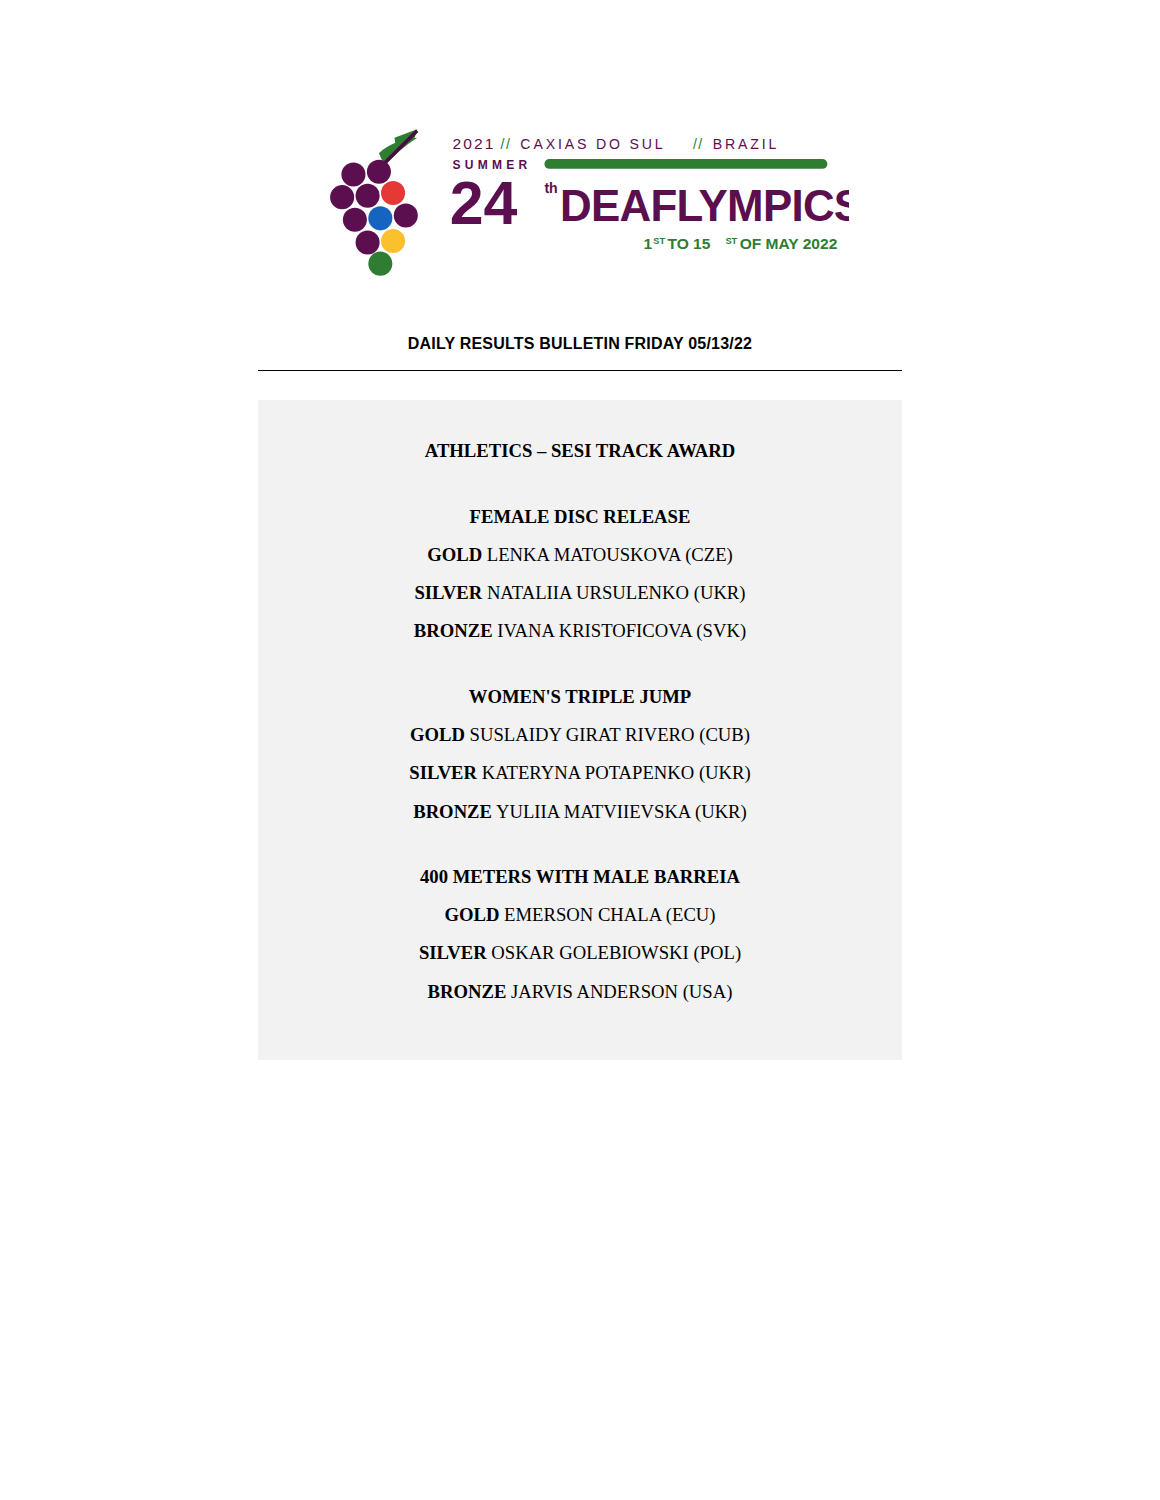2021 // CAXIAS DO SUL // BRAZIL SUMMER 24 th DEAFLYMPICS 1 ST TO 15 ST OF MAY 2022
DAILY RESULTS BULLETIN FRIDAY 05/13/22
ATHLETICS – SESI TRACK AWARD
FEMALE DISC RELEASE
GOLD LENKA MATOUSKOVA (CZE)
SILVER NATALIIA URSULENKO (UKR)
BRONZE IVANA KRISTOFICOVA (SVK)
WOMEN'S TRIPLE JUMP
GOLD SUSLAIDY GIRAT RIVERO (CUB)
SILVER KATERYNA POTAPENKO (UKR)
BRONZE YULIIA MATVIIEVSKA (UKR)
400 METERS WITH MALE BARREIA
GOLD EMERSON CHALA (ECU)
SILVER OSKAR GOLEBIOWSKI (POL)
BRONZE JARVIS ANDERSON (USA)